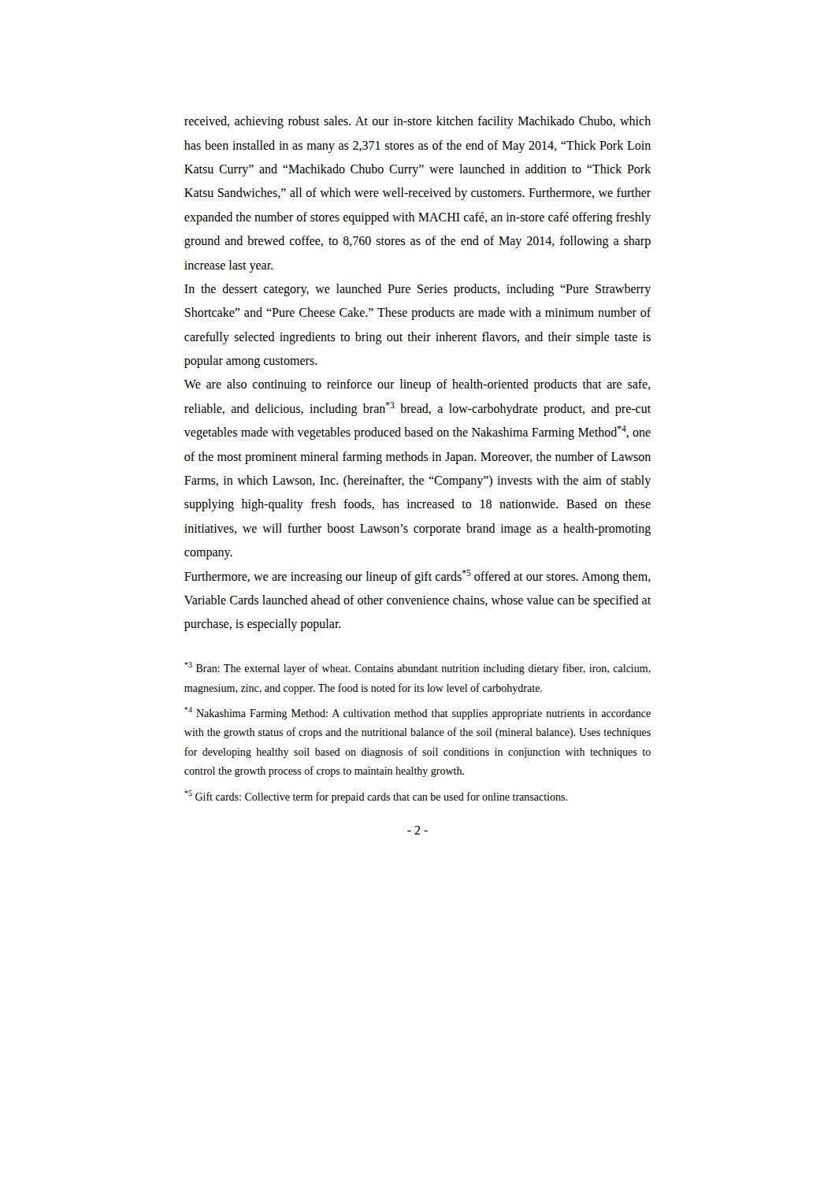received, achieving robust sales. At our in-store kitchen facility Machikado Chubo, which has been installed in as many as 2,371 stores as of the end of May 2014, “Thick Pork Loin Katsu Curry” and “Machikado Chubo Curry” were launched in addition to “Thick Pork Katsu Sandwiches,” all of which were well-received by customers. Furthermore, we further expanded the number of stores equipped with MACHI café, an in-store café offering freshly ground and brewed coffee, to 8,760 stores as of the end of May 2014, following a sharp increase last year.
In the dessert category, we launched Pure Series products, including “Pure Strawberry Shortcake” and “Pure Cheese Cake.” These products are made with a minimum number of carefully selected ingredients to bring out their inherent flavors, and their simple taste is popular among customers.
We are also continuing to reinforce our lineup of health-oriented products that are safe, reliable, and delicious, including bran*3 bread, a low-carbohydrate product, and pre-cut vegetables made with vegetables produced based on the Nakashima Farming Method*4, one of the most prominent mineral farming methods in Japan. Moreover, the number of Lawson Farms, in which Lawson, Inc. (hereinafter, the “Company”) invests with the aim of stably supplying high-quality fresh foods, has increased to 18 nationwide. Based on these initiatives, we will further boost Lawson’s corporate brand image as a health-promoting company.
Furthermore, we are increasing our lineup of gift cards*5 offered at our stores. Among them, Variable Cards launched ahead of other convenience chains, whose value can be specified at purchase, is especially popular.
*3 Bran: The external layer of wheat. Contains abundant nutrition including dietary fiber, iron, calcium, magnesium, zinc, and copper. The food is noted for its low level of carbohydrate.
*4 Nakashima Farming Method: A cultivation method that supplies appropriate nutrients in accordance with the growth status of crops and the nutritional balance of the soil (mineral balance). Uses techniques for developing healthy soil based on diagnosis of soil conditions in conjunction with techniques to control the growth process of crops to maintain healthy growth.
*5 Gift cards: Collective term for prepaid cards that can be used for online transactions.
- 2 -